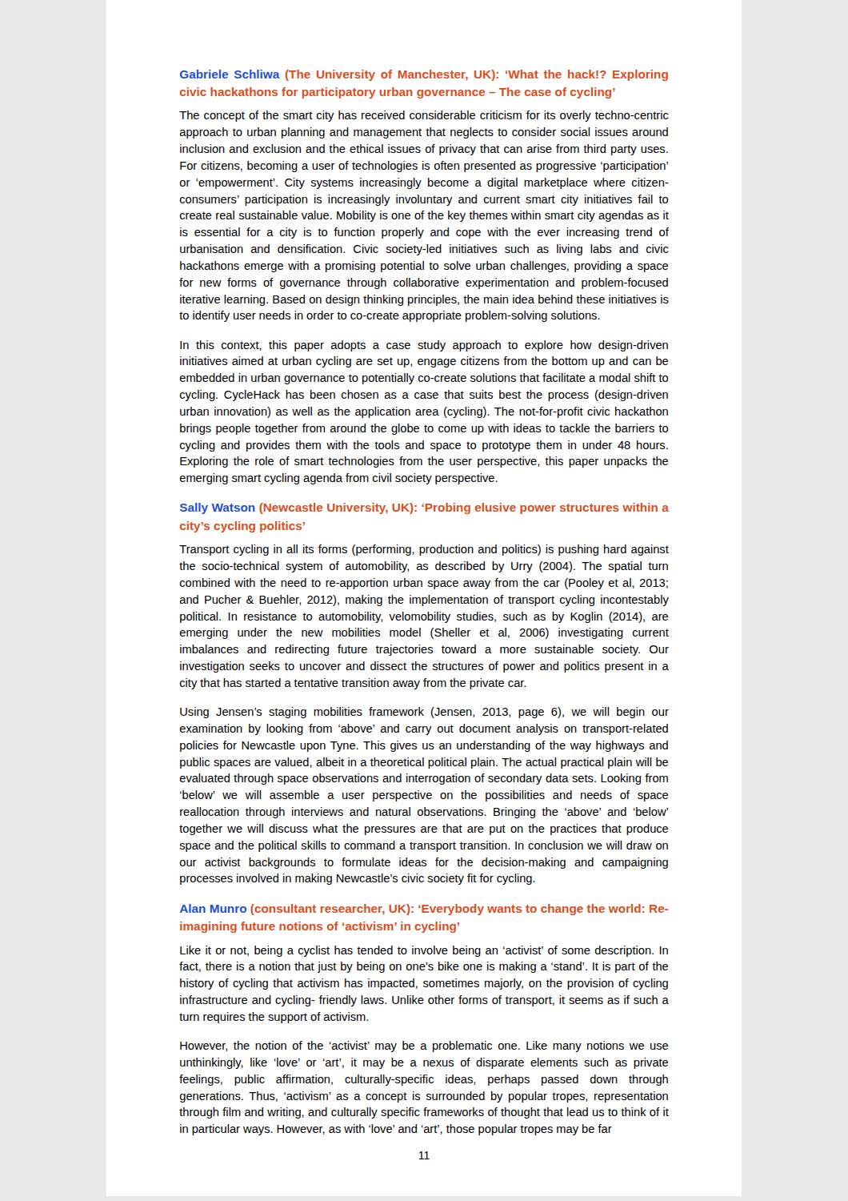Gabriele Schliwa (The University of Manchester, UK): ‘What the hack!? Exploring civic hackathons for participatory urban governance – The case of cycling’
The concept of the smart city has received considerable criticism for its overly techno-centric approach to urban planning and management that neglects to consider social issues around inclusion and exclusion and the ethical issues of privacy that can arise from third party uses. For citizens, becoming a user of technologies is often presented as progressive ‘participation’ or ‘empowerment’. City systems increasingly become a digital marketplace where citizen-consumers’ participation is increasingly involuntary and current smart city initiatives fail to create real sustainable value. Mobility is one of the key themes within smart city agendas as it is essential for a city is to function properly and cope with the ever increasing trend of urbanisation and densification. Civic society-led initiatives such as living labs and civic hackathons emerge with a promising potential to solve urban challenges, providing a space for new forms of governance through collaborative experimentation and problem-focused iterative learning. Based on design thinking principles, the main idea behind these initiatives is to identify user needs in order to co-create appropriate problem-solving solutions.
In this context, this paper adopts a case study approach to explore how design-driven initiatives aimed at urban cycling are set up, engage citizens from the bottom up and can be embedded in urban governance to potentially co-create solutions that facilitate a modal shift to cycling. CycleHack has been chosen as a case that suits best the process (design-driven urban innovation) as well as the application area (cycling). The not-for-profit civic hackathon brings people together from around the globe to come up with ideas to tackle the barriers to cycling and provides them with the tools and space to prototype them in under 48 hours. Exploring the role of smart technologies from the user perspective, this paper unpacks the emerging smart cycling agenda from civil society perspective.
Sally Watson (Newcastle University, UK): ‘Probing elusive power structures within a city’s cycling politics’
Transport cycling in all its forms (performing, production and politics) is pushing hard against the socio-technical system of automobility, as described by Urry (2004). The spatial turn combined with the need to re-apportion urban space away from the car (Pooley et al, 2013; and Pucher & Buehler, 2012), making the implementation of transport cycling incontestably political. In resistance to automobility, velomobility studies, such as by Koglin (2014), are emerging under the new mobilities model (Sheller et al, 2006) investigating current imbalances and redirecting future trajectories toward a more sustainable society. Our investigation seeks to uncover and dissect the structures of power and politics present in a city that has started a tentative transition away from the private car.
Using Jensen’s staging mobilities framework (Jensen, 2013, page 6), we will begin our examination by looking from ‘above’ and carry out document analysis on transport-related policies for Newcastle upon Tyne. This gives us an understanding of the way highways and public spaces are valued, albeit in a theoretical political plain. The actual practical plain will be evaluated through space observations and interrogation of secondary data sets. Looking from ‘below’ we will assemble a user perspective on the possibilities and needs of space reallocation through interviews and natural observations. Bringing the ‘above’ and ‘below’ together we will discuss what the pressures are that are put on the practices that produce space and the political skills to command a transport transition. In conclusion we will draw on our activist backgrounds to formulate ideas for the decision-making and campaigning processes involved in making Newcastle’s civic society fit for cycling.
Alan Munro (consultant researcher, UK): ‘Everybody wants to change the world: Re-imagining future notions of ‘activism’ in cycling’
Like it or not, being a cyclist has tended to involve being an ‘activist’ of some description. In fact, there is a notion that just by being on one’s bike one is making a ‘stand’. It is part of the history of cycling that activism has impacted, sometimes majorly, on the provision of cycling infrastructure and cycling- friendly laws. Unlike other forms of transport, it seems as if such a turn requires the support of activism.
However, the notion of the ‘activist’ may be a problematic one. Like many notions we use unthinkingly, like ‘love’ or ‘art’, it may be a nexus of disparate elements such as private feelings, public affirmation, culturally-specific ideas, perhaps passed down through generations. Thus, ‘activism’ as a concept is surrounded by popular tropes, representation through film and writing, and culturally specific frameworks of thought that lead us to think of it in particular ways. However, as with ‘love’ and ‘art’, those popular tropes may be far
11